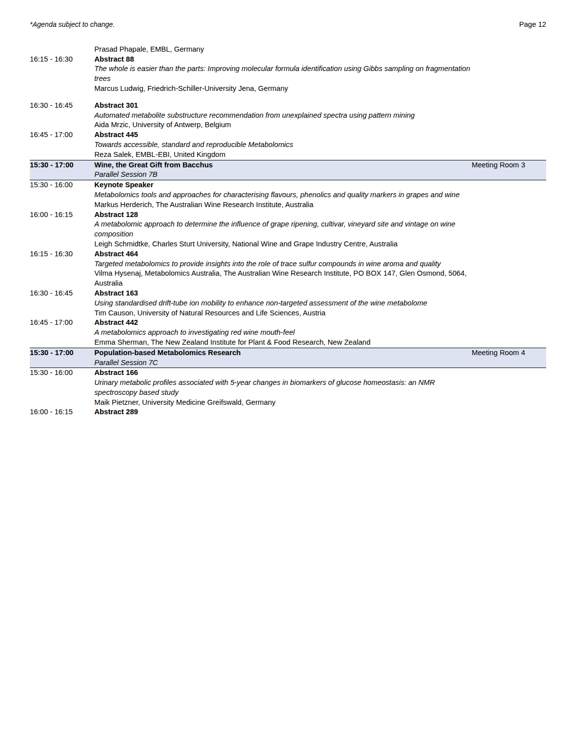*Agenda subject to change.
Page 12
| | Prasad Phapale, EMBL, Germany | |
| 16:15 - 16:30 | Abstract 88 The whole is easier than the parts: Improving molecular formula identification using Gibbs sampling on fragmentation trees Marcus Ludwig, Friedrich-Schiller-University Jena, Germany | |
| 16:30 - 16:45 | Abstract 301 Automated metabolite substructure recommendation from unexplained spectra using pattern mining Aida Mrzic, University of Antwerp, Belgium | |
| 16:45 - 17:00 | Abstract 445 Towards accessible, standard and reproducible Metabolomics Reza Salek, EMBL-EBI, United Kingdom | |
| 15:30 - 17:00 | Wine, the Great Gift from Bacchus Parallel Session 7B | Meeting Room 3 |
| 15:30 - 16:00 | Keynote Speaker Metabolomics tools and approaches for characterising flavours, phenolics and quality markers in grapes and wine Markus Herderich, The Australian Wine Research Institute, Australia | |
| 16:00 - 16:15 | Abstract 128 A metabolomic approach to determine the influence of grape ripening, cultivar, vineyard site and vintage on wine composition Leigh Schmidtke, Charles Sturt University, National Wine and Grape Industry Centre, Australia | |
| 16:15 - 16:30 | Abstract 464 Targeted metabolomics to provide insights into the role of trace sulfur compounds in wine aroma and quality Vilma Hysenaj, Metabolomics Australia, The Australian Wine Research Institute, PO BOX 147, Glen Osmond, 5064, Australia | |
| 16:30 - 16:45 | Abstract 163 Using standardised drift-tube ion mobility to enhance non-targeted assessment of the wine metabolome Tim Causon, University of Natural Resources and Life Sciences, Austria | |
| 16:45 - 17:00 | Abstract 442 A metabolomics approach to investigating red wine mouth-feel Emma Sherman, The New Zealand Institute for Plant & Food Research, New Zealand | |
| 15:30 - 17:00 | Population-based Metabolomics Research Parallel Session 7C | Meeting Room 4 |
| 15:30 - 16:00 | Abstract 166 Urinary metabolic profiles associated with 5-year changes in biomarkers of glucose homeostasis: an NMR spectroscopy based study Maik Pietzner, University Medicine Greifswald, Germany | |
| 16:00 - 16:15 | Abstract 289 | |